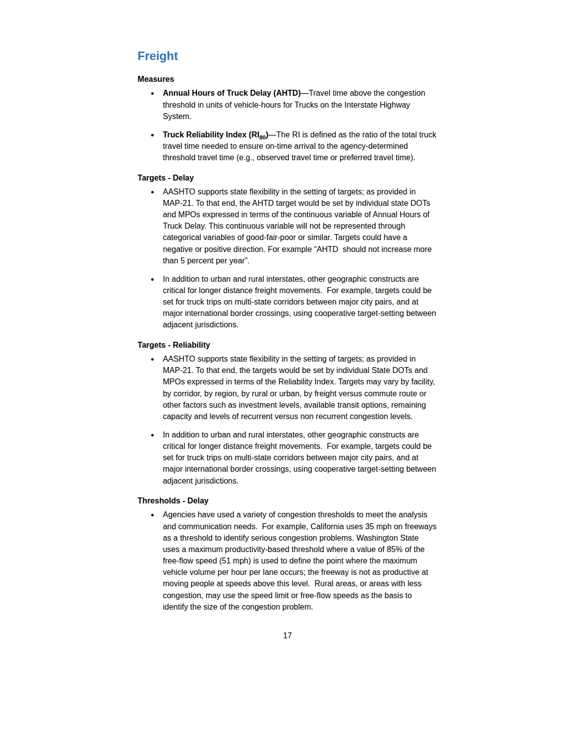Freight
Measures
Annual Hours of Truck Delay (AHTD)—Travel time above the congestion threshold in units of vehicle-hours for Trucks on the Interstate Highway System.
Truck Reliability Index (RI80)—The RI is defined as the ratio of the total truck travel time needed to ensure on-time arrival to the agency-determined threshold travel time (e.g., observed travel time or preferred travel time).
Targets - Delay
AASHTO supports state flexibility in the setting of targets; as provided in MAP-21. To that end, the AHTD target would be set by individual state DOTs and MPOs expressed in terms of the continuous variable of Annual Hours of Truck Delay. This continuous variable will not be represented through categorical variables of good-fair-poor or similar. Targets could have a negative or positive direction. For example “AHTD should not increase more than 5 percent per year”.
In addition to urban and rural interstates, other geographic constructs are critical for longer distance freight movements. For example, targets could be set for truck trips on multi-state corridors between major city pairs, and at major international border crossings, using cooperative target-setting between adjacent jurisdictions.
Targets - Reliability
AASHTO supports state flexibility in the setting of targets; as provided in MAP-21. To that end, the targets would be set by individual State DOTs and MPOs expressed in terms of the Reliability Index. Targets may vary by facility, by corridor, by region, by rural or urban, by freight versus commute route or other factors such as investment levels, available transit options, remaining capacity and levels of recurrent versus non recurrent congestion levels.
In addition to urban and rural interstates, other geographic constructs are critical for longer distance freight movements. For example, targets could be set for truck trips on multi-state corridors between major city pairs, and at major international border crossings, using cooperative target-setting between adjacent jurisdictions.
Thresholds - Delay
Agencies have used a variety of congestion thresholds to meet the analysis and communication needs. For example, California uses 35 mph on freeways as a threshold to identify serious congestion problems. Washington State uses a maximum productivity-based threshold where a value of 85% of the free-flow speed (51 mph) is used to define the point where the maximum vehicle volume per hour per lane occurs; the freeway is not as productive at moving people at speeds above this level. Rural areas, or areas with less congestion, may use the speed limit or free-flow speeds as the basis to identify the size of the congestion problem.
17